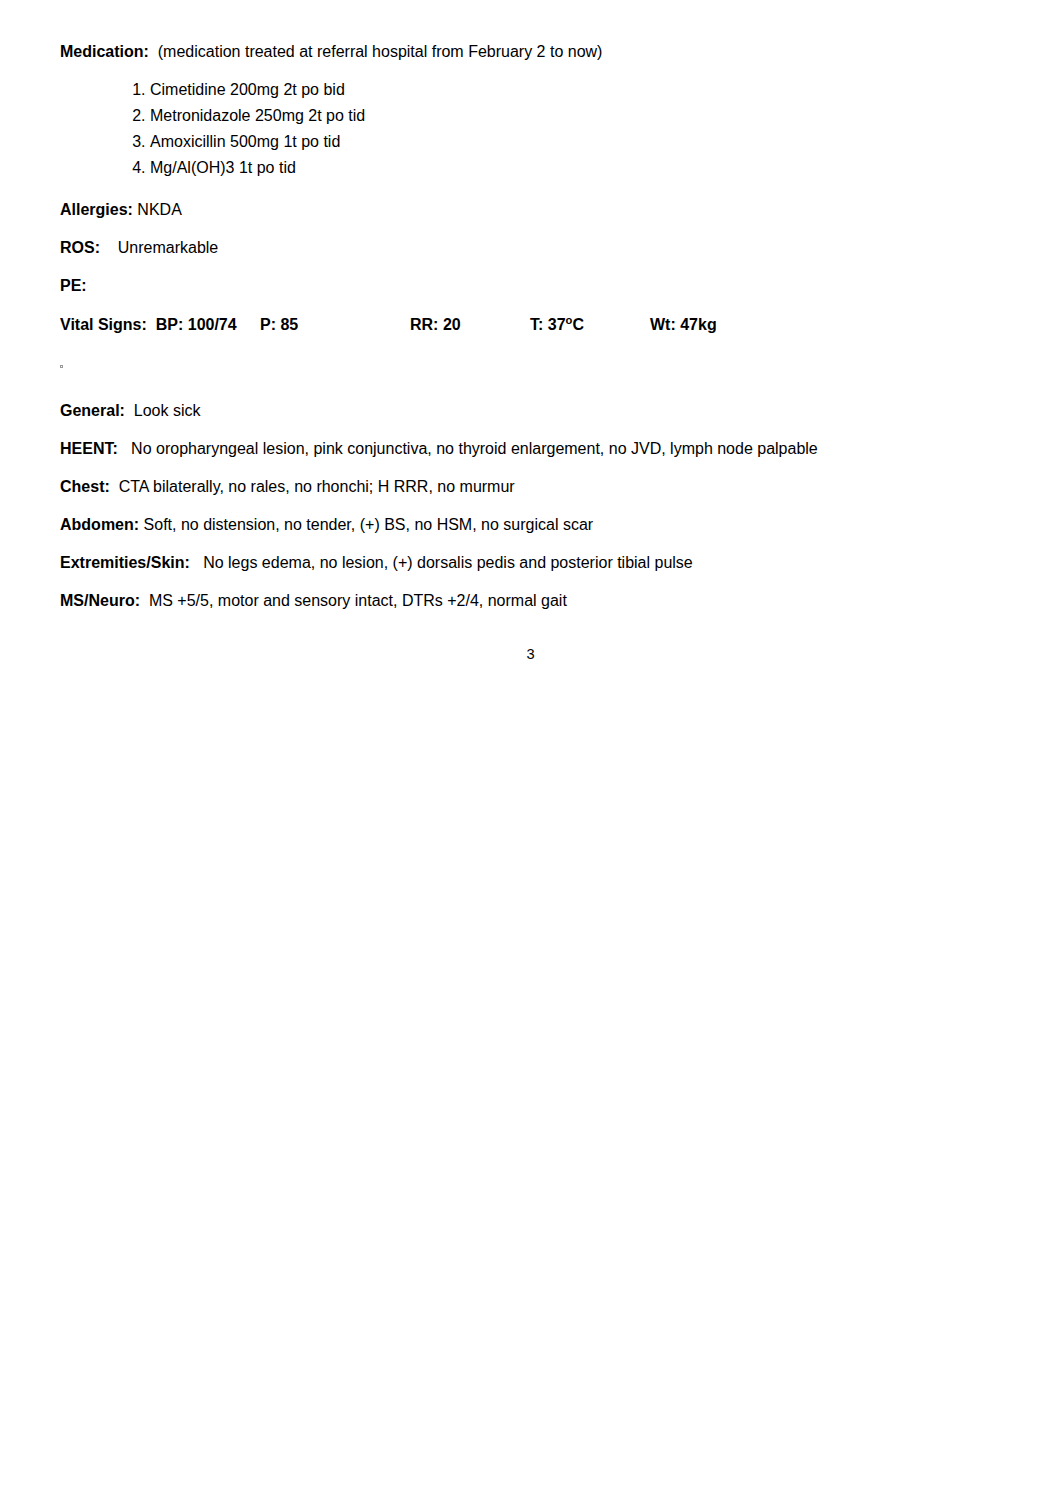Medication: (medication treated at referral hospital from February 2 to now)
Cimetidine 200mg 2t po bid
Metronidazole 250mg 2t po tid
Amoxicillin 500mg 1t po tid
Mg/Al(OH)3 1t po tid
Allergies: NKDA
ROS: Unremarkable
PE:
Vital Signs: BP: 100/74 P: 85 RR: 20 T: 37oC Wt: 47kg
General: Look sick
HEENT: No oropharyngeal lesion, pink conjunctiva, no thyroid enlargement, no JVD, lymph node palpable
Chest: CTA bilaterally, no rales, no rhonchi; H RRR, no murmur
Abdomen: Soft, no distension, no tender, (+) BS, no HSM, no surgical scar
Extremities/Skin: No legs edema, no lesion, (+) dorsalis pedis and posterior tibial pulse
MS/Neuro: MS +5/5, motor and sensory intact, DTRs +2/4, normal gait
3